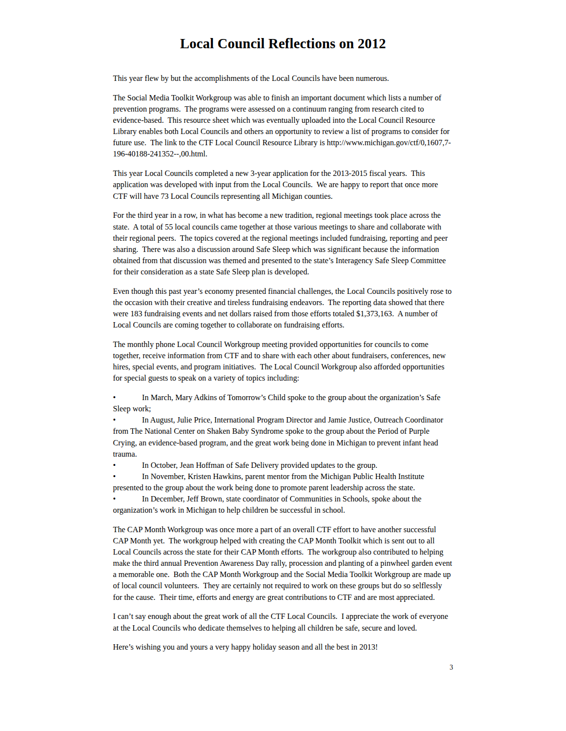Local Council Reflections on 2012
This year flew by but the accomplishments of the Local Councils have been numerous.
The Social Media Toolkit Workgroup was able to finish an important document which lists a number of prevention programs. The programs were assessed on a continuum ranging from research cited to evidence-based. This resource sheet which was eventually uploaded into the Local Council Resource Library enables both Local Councils and others an opportunity to review a list of programs to consider for future use. The link to the CTF Local Council Resource Library is http://www.michigan.gov/ctf/0,1607,7-196-40188-241352--,00.html.
This year Local Councils completed a new 3-year application for the 2013-2015 fiscal years. This application was developed with input from the Local Councils. We are happy to report that once more CTF will have 73 Local Councils representing all Michigan counties.
For the third year in a row, in what has become a new tradition, regional meetings took place across the state. A total of 55 local councils came together at those various meetings to share and collaborate with their regional peers. The topics covered at the regional meetings included fundraising, reporting and peer sharing. There was also a discussion around Safe Sleep which was significant because the information obtained from that discussion was themed and presented to the state’s Interagency Safe Sleep Committee for their consideration as a state Safe Sleep plan is developed.
Even though this past year’s economy presented financial challenges, the Local Councils positively rose to the occasion with their creative and tireless fundraising endeavors. The reporting data showed that there were 183 fundraising events and net dollars raised from those efforts totaled $1,373,163. A number of Local Councils are coming together to collaborate on fundraising efforts.
The monthly phone Local Council Workgroup meeting provided opportunities for councils to come together, receive information from CTF and to share with each other about fundraisers, conferences, new hires, special events, and program initiatives. The Local Council Workgroup also afforded opportunities for special guests to speak on a variety of topics including:
•In March, Mary Adkins of Tomorrow’s Child spoke to the group about the organization’s Safe Sleep work;
•In August, Julie Price, International Program Director and Jamie Justice, Outreach Coordinator from The National Center on Shaken Baby Syndrome spoke to the group about the Period of Purple Crying, an evidence-based program, and the great work being done in Michigan to prevent infant head trauma.
•In October, Jean Hoffman of Safe Delivery provided updates to the group.
•In November, Kristen Hawkins, parent mentor from the Michigan Public Health Institute presented to the group about the work being done to promote parent leadership across the state.
•In December, Jeff Brown, state coordinator of Communities in Schools, spoke about the organization’s work in Michigan to help children be successful in school.
The CAP Month Workgroup was once more a part of an overall CTF effort to have another successful CAP Month yet. The workgroup helped with creating the CAP Month Toolkit which is sent out to all Local Councils across the state for their CAP Month efforts. The workgroup also contributed to helping make the third annual Prevention Awareness Day rally, procession and planting of a pinwheel garden event a memorable one. Both the CAP Month Workgroup and the Social Media Toolkit Workgroup are made up of local council volunteers. They are certainly not required to work on these groups but do so selflessly for the cause. Their time, efforts and energy are great contributions to CTF and are most appreciated.
I can’t say enough about the great work of all the CTF Local Councils. I appreciate the work of everyone at the Local Councils who dedicate themselves to helping all children be safe, secure and loved.
Here’s wishing you and yours a very happy holiday season and all the best in 2013!
3